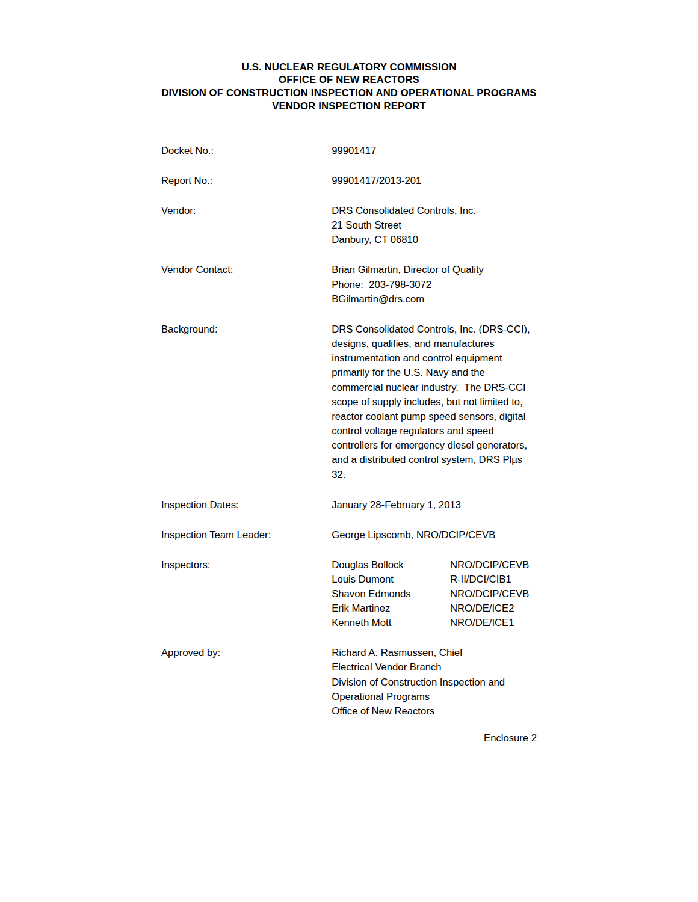U.S. NUCLEAR REGULATORY COMMISSION
OFFICE OF NEW REACTORS
DIVISION OF CONSTRUCTION INSPECTION AND OPERATIONAL PROGRAMS
VENDOR INSPECTION REPORT
Docket No.:
99901417
Report No.:
99901417/2013-201
Vendor:
DRS Consolidated Controls, Inc.
21 South Street
Danbury, CT 06810
Vendor Contact:
Brian Gilmartin, Director of Quality
Phone: 203-798-3072
BGilmartin@drs.com
Background:
DRS Consolidated Controls, Inc. (DRS-CCI), designs, qualifies, and manufactures instrumentation and control equipment primarily for the U.S. Navy and the commercial nuclear industry. The DRS-CCI scope of supply includes, but not limited to, reactor coolant pump speed sensors, digital control voltage regulators and speed controllers for emergency diesel generators, and a distributed control system, DRS Plµs 32.
Inspection Dates:
January 28-February 1, 2013
Inspection Team Leader:
George Lipscomb, NRO/DCIP/CEVB
Inspectors:
Douglas Bollock NRO/DCIP/CEVB Louis Dumont R-II/DCI/CIB1 Shavon Edmonds NRO/DCIP/CEVB Erik Martinez NRO/DE/ICE2 Kenneth Mott NRO/DE/ICE1
Approved by:
Richard A. Rasmussen, Chief
Electrical Vendor Branch
Division of Construction Inspection and Operational Programs
Office of New Reactors
Enclosure 2